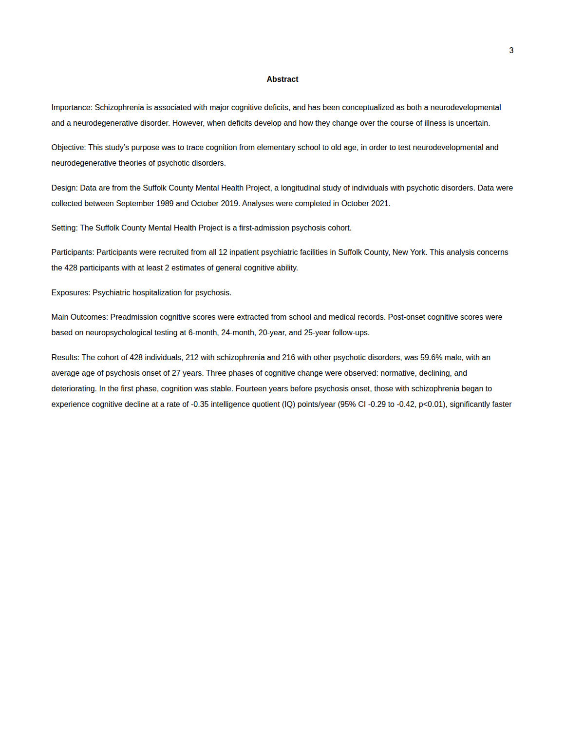3
Abstract
Importance: Schizophrenia is associated with major cognitive deficits, and has been conceptualized as both a neurodevelopmental and a neurodegenerative disorder. However, when deficits develop and how they change over the course of illness is uncertain.
Objective: This study’s purpose was to trace cognition from elementary school to old age, in order to test neurodevelopmental and neurodegenerative theories of psychotic disorders.
Design: Data are from the Suffolk County Mental Health Project, a longitudinal study of individuals with psychotic disorders. Data were collected between September 1989 and October 2019. Analyses were completed in October 2021.
Setting: The Suffolk County Mental Health Project is a first-admission psychosis cohort.
Participants: Participants were recruited from all 12 inpatient psychiatric facilities in Suffolk County, New York. This analysis concerns the 428 participants with at least 2 estimates of general cognitive ability.
Exposures: Psychiatric hospitalization for psychosis.
Main Outcomes: Preadmission cognitive scores were extracted from school and medical records. Post-onset cognitive scores were based on neuropsychological testing at 6-month, 24-month, 20-year, and 25-year follow-ups.
Results: The cohort of 428 individuals, 212 with schizophrenia and 216 with other psychotic disorders, was 59.6% male, with an average age of psychosis onset of 27 years. Three phases of cognitive change were observed: normative, declining, and deteriorating. In the first phase, cognition was stable. Fourteen years before psychosis onset, those with schizophrenia began to experience cognitive decline at a rate of -0.35 intelligence quotient (IQ) points/year (95% CI -0.29 to -0.42, p<0.01), significantly faster